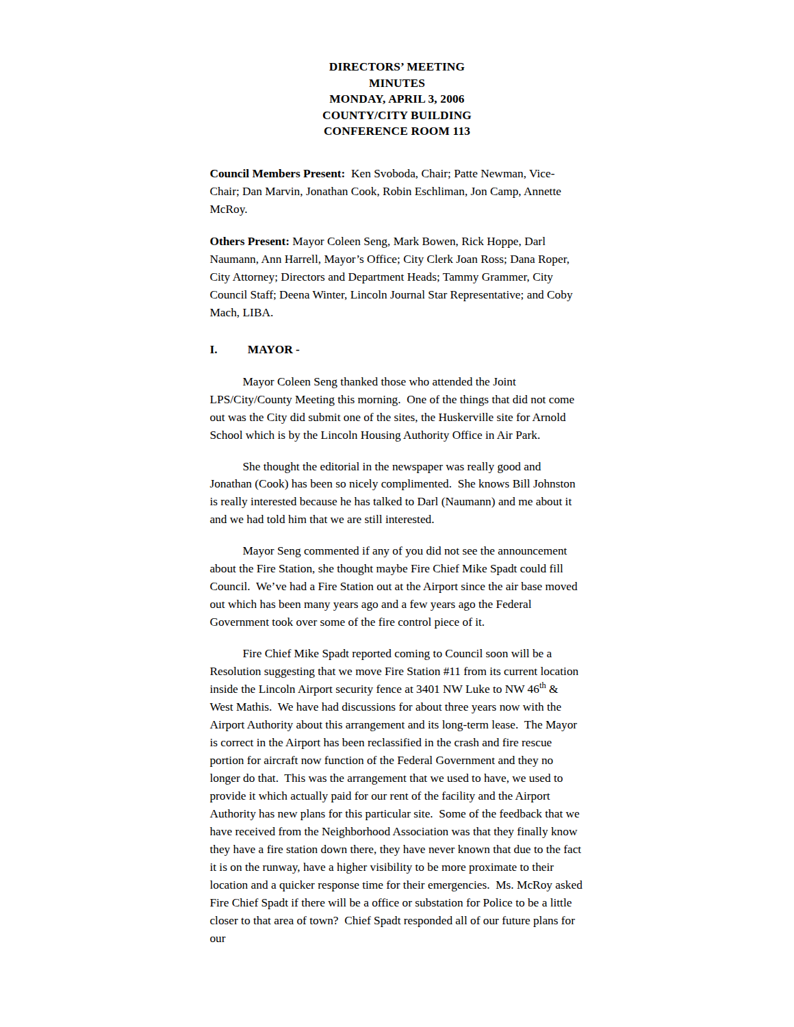DIRECTORS’ MEETING
MINUTES
MONDAY, APRIL 3, 2006
COUNTY/CITY BUILDING
CONFERENCE ROOM 113
Council Members Present: Ken Svoboda, Chair; Patte Newman, Vice-Chair; Dan Marvin, Jonathan Cook, Robin Eschliman, Jon Camp, Annette McRoy.
Others Present: Mayor Coleen Seng, Mark Bowen, Rick Hoppe, Darl Naumann, Ann Harrell, Mayor’s Office; City Clerk Joan Ross; Dana Roper, City Attorney; Directors and Department Heads; Tammy Grammer, City Council Staff; Deena Winter, Lincoln Journal Star Representative; and Coby Mach, LIBA.
I. MAYOR -
Mayor Coleen Seng thanked those who attended the Joint LPS/City/County Meeting this morning. One of the things that did not come out was the City did submit one of the sites, the Huskerville site for Arnold School which is by the Lincoln Housing Authority Office in Air Park.
She thought the editorial in the newspaper was really good and Jonathan (Cook) has been so nicely complimented. She knows Bill Johnston is really interested because he has talked to Darl (Naumann) and me about it and we had told him that we are still interested.
Mayor Seng commented if any of you did not see the announcement about the Fire Station, she thought maybe Fire Chief Mike Spadt could fill Council. We’ve had a Fire Station out at the Airport since the air base moved out which has been many years ago and a few years ago the Federal Government took over some of the fire control piece of it.
Fire Chief Mike Spadt reported coming to Council soon will be a Resolution suggesting that we move Fire Station #11 from its current location inside the Lincoln Airport security fence at 3401 NW Luke to NW 46th & West Mathis. We have had discussions for about three years now with the Airport Authority about this arrangement and its long-term lease. The Mayor is correct in the Airport has been reclassified in the crash and fire rescue portion for aircraft now function of the Federal Government and they no longer do that. This was the arrangement that we used to have, we used to provide it which actually paid for our rent of the facility and the Airport Authority has new plans for this particular site. Some of the feedback that we have received from the Neighborhood Association was that they finally know they have a fire station down there, they have never known that due to the fact it is on the runway, have a higher visibility to be more proximate to their location and a quicker response time for their emergencies. Ms. McRoy asked Fire Chief Spadt if there will be a office or substation for Police to be a little closer to that area of town? Chief Spadt responded all of our future plans for our